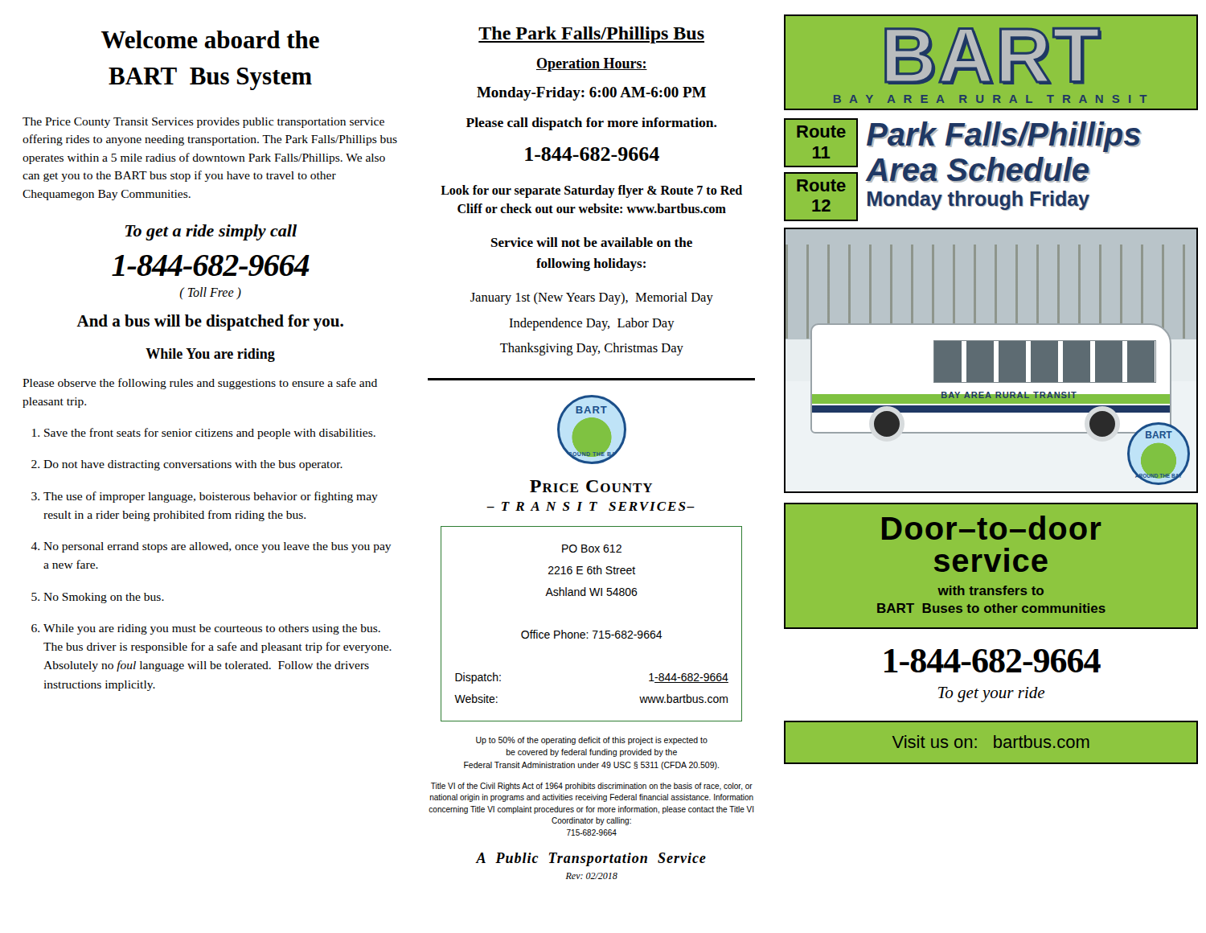Welcome aboard the
BART Bus System
The Price County Transit Services provides public transportation service offering rides to anyone needing transportation. The Park Falls/Phillips bus operates within a 5 mile radius of downtown Park Falls/Phillips. We also can get you to the BART bus stop if you have to travel to other Chequamegon Bay Communities.
To get a ride simply call
1-844-682-9664
( Toll Free )
And a bus will be dispatched for you.
While You are riding
Please observe the following rules and suggestions to ensure a safe and pleasant trip.
Save the front seats for senior citizens and people with disabilities.
Do not have distracting conversations with the bus operator.
The use of improper language, boisterous behavior or fighting may result in a rider being prohibited from riding the bus.
No personal errand stops are allowed, once you leave the bus you pay a new fare.
No Smoking on the bus.
While you are riding you must be courteous to others using the bus. The bus driver is responsible for a safe and pleasant trip for everyone. Absolutely no foul language will be tolerated. Follow the drivers instructions implicitly.
The Park Falls/Phillips Bus
Operation Hours:
Monday-Friday: 6:00 AM-6:00 PM
Please call dispatch for more information.
1-844-682-9664
Look for our separate Saturday flyer & Route 7 to Red Cliff or check out our website: www.bartbus.com
Service will not be available on the
following holidays:
January 1st (New Years Day), Memorial Day
Independence Day, Labor Day
Thanksgiving Day, Christmas Day
BART AROUND THE BAY
Price County
– T R A N S I T SERVICES–
PO Box 612
2216 E 6th Street
Ashland WI 54806
Office Phone: 715-682-9664
Dispatch: 1-844-682-9664
Website: www.bartbus.com
Up to 50% of the operating deficit of this project is expected to
be covered by federal funding provided by the
Federal Transit Administration under 49 USC § 5311 (CFDA 20.509).
Title VI of the Civil Rights Act of 1964 prohibits discrimination on the basis of race, color, or national origin in programs and activities receiving Federal financial assistance. Information concerning Title VI complaint procedures or for more information, please contact the Title VI Coordinator by calling:
715-682-9664
A Public Transportation Service
Rev: 02/2018
BART
B A Y A R E A R U R A L T R A N S I T
Route
11
Route
12
Park Falls/Phillips
Area Schedule
Monday through Friday
BAY AREA RURAL TRANSIT BART AROUND THE BAY
Door–to–door
service
with transfers to
BART Buses to other communities
1-844-682-9664
To get your ride
Visit us on: bartbus.com